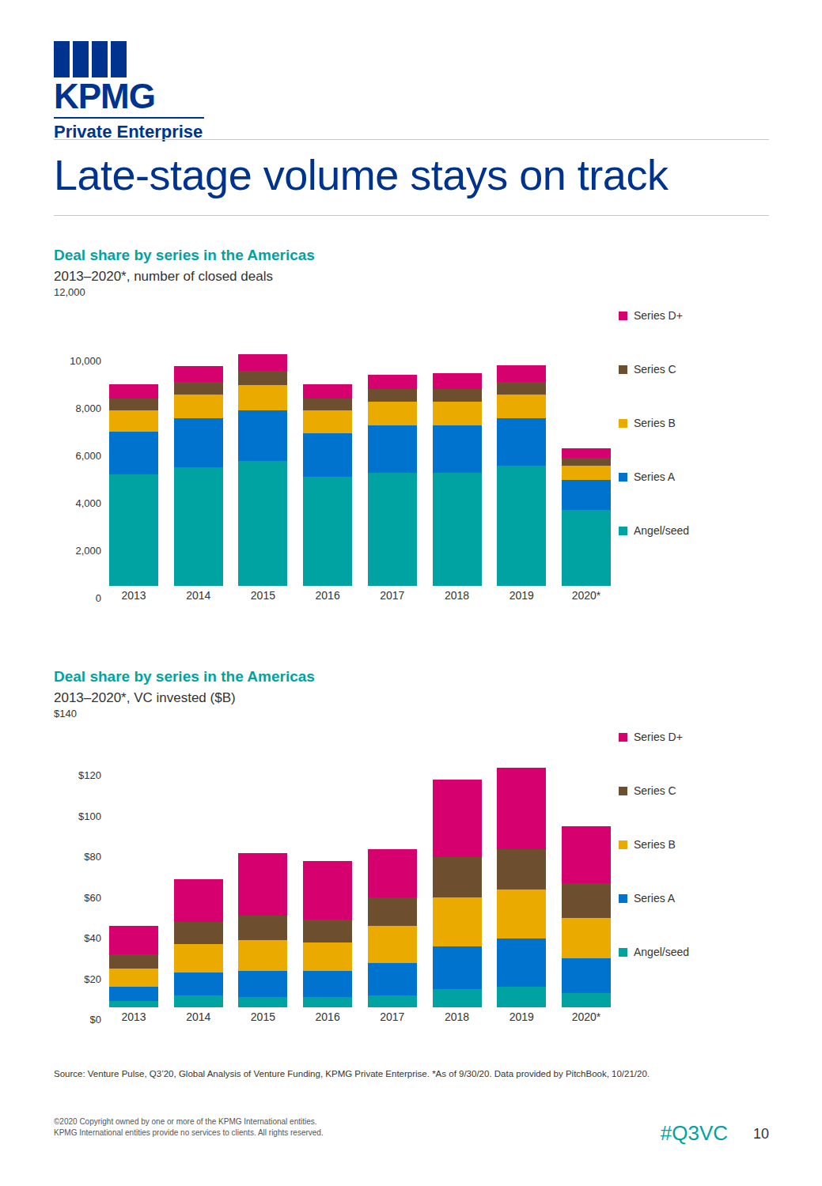KPMG
Private Enterprise
Late-stage volume stays on track
Deal share by series in the Americas
2013–2020*, number of closed deals
12,000
10,000 8,000 6,000 4,000 2,000 0
2013201420152016 2017201820192020*
Series D+
Series C
Series B
Series A
Angel/seed
Deal share by series in the Americas
2013–2020*, VC invested ($B)
$140
$120 $100 $80 $60 $40 $20 $0
2013201420152016 2017201820192020*
Series D+
Series C
Series B
Series A
Angel/seed
Source: Venture Pulse, Q3’20, Global Analysis of Venture Funding, KPMG Private Enterprise. *As of 9/30/20. Data provided by PitchBook, 10/21/20.
©2020 Copyright owned by one or more of the KPMG International entities.
KPMG International entities provide no services to clients. All rights reserved.
#Q3VC
10